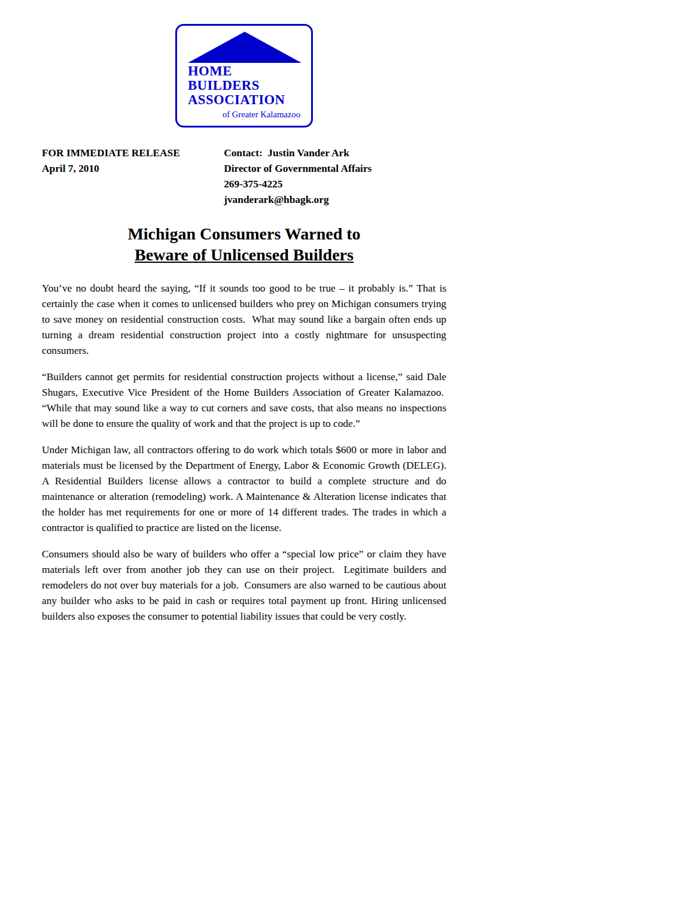HOME
BUILDERS
ASSOCIATION
of Greater Kalamazoo
| FOR IMMEDIATE RELEASE April 7, 2010 | Contact: Justin Vander Ark Director of Governmental Affairs 269-375-4225 jvanderark@hbagk.org |
Michigan Consumers Warned to
Beware of Unlicensed Builders
You’ve no doubt heard the saying, “If it sounds too good to be true – it probably is.” That is certainly the case when it comes to unlicensed builders who prey on Michigan consumers trying to save money on residential construction costs. What may sound like a bargain often ends up turning a dream residential construction project into a costly nightmare for unsuspecting consumers.
“Builders cannot get permits for residential construction projects without a license,” said Dale Shugars, Executive Vice President of the Home Builders Association of Greater Kalamazoo. “While that may sound like a way to cut corners and save costs, that also means no inspections will be done to ensure the quality of work and that the project is up to code.”
Under Michigan law, all contractors offering to do work which totals $600 or more in labor and materials must be licensed by the Department of Energy, Labor & Economic Growth (DELEG). A Residential Builders license allows a contractor to build a complete structure and do maintenance or alteration (remodeling) work. A Maintenance & Alteration license indicates that the holder has met requirements for one or more of 14 different trades. The trades in which a contractor is qualified to practice are listed on the license.
Consumers should also be wary of builders who offer a “special low price” or claim they have materials left over from another job they can use on their project. Legitimate builders and remodelers do not over buy materials for a job. Consumers are also warned to be cautious about any builder who asks to be paid in cash or requires total payment up front. Hiring unlicensed builders also exposes the consumer to potential liability issues that could be very costly.